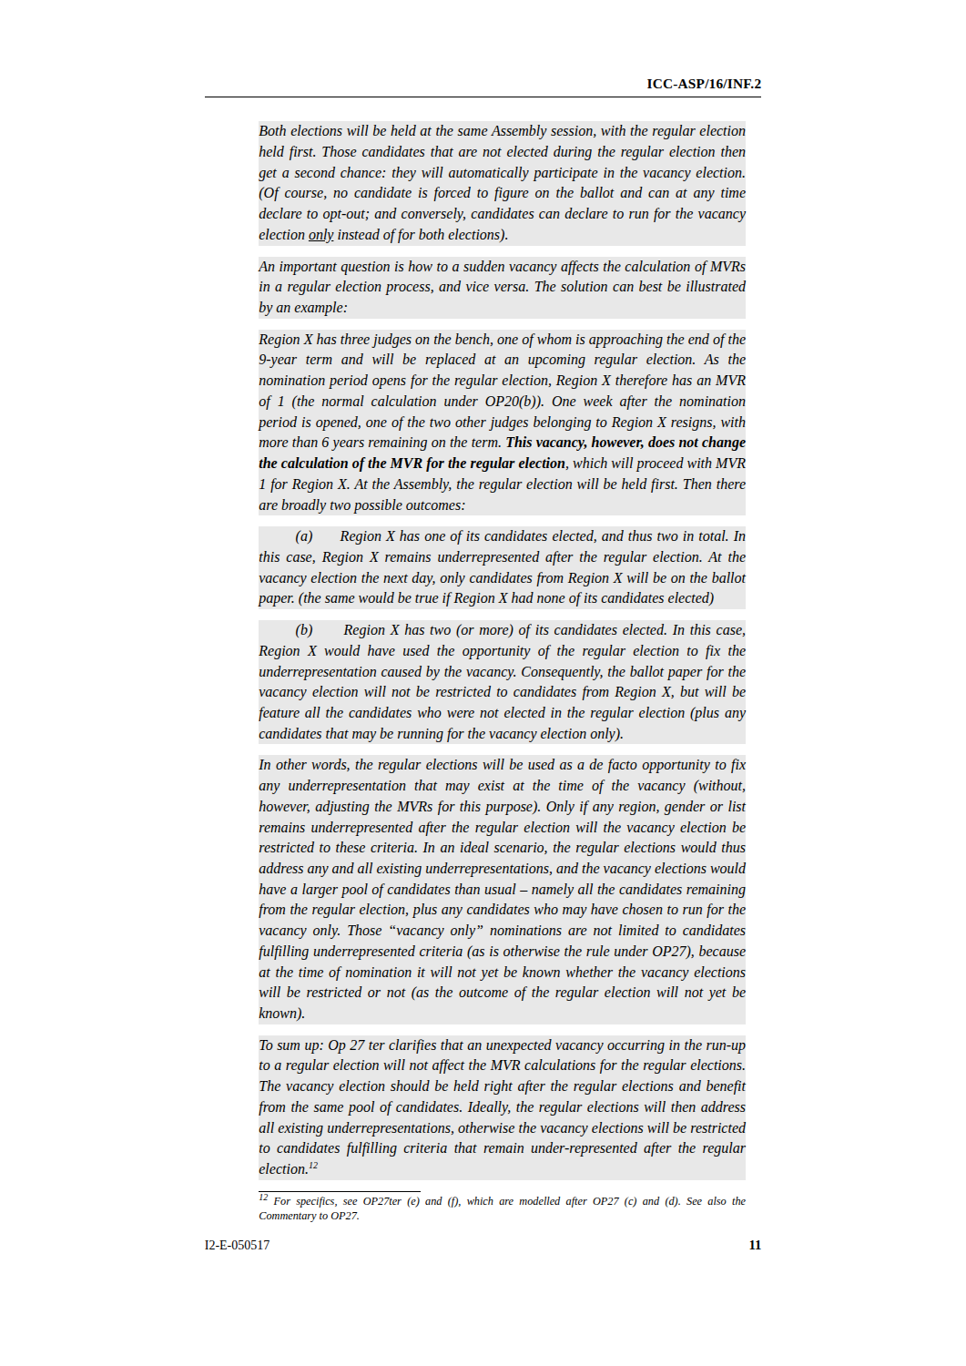ICC-ASP/16/INF.2
Both elections will be held at the same Assembly session, with the regular election held first. Those candidates that are not elected during the regular election then get a second chance: they will automatically participate in the vacancy election. (Of course, no candidate is forced to figure on the ballot and can at any time declare to opt-out; and conversely, candidates can declare to run for the vacancy election only instead of for both elections).
An important question is how to a sudden vacancy affects the calculation of MVRs in a regular election process, and vice versa. The solution can best be illustrated by an example:
Region X has three judges on the bench, one of whom is approaching the end of the 9-year term and will be replaced at an upcoming regular election. As the nomination period opens for the regular election, Region X therefore has an MVR of 1 (the normal calculation under OP20(b)). One week after the nomination period is opened, one of the two other judges belonging to Region X resigns, with more than 6 years remaining on the term. This vacancy, however, does not change the calculation of the MVR for the regular election, which will proceed with MVR 1 for Region X. At the Assembly, the regular election will be held first. Then there are broadly two possible outcomes:
(a) Region X has one of its candidates elected, and thus two in total. In this case, Region X remains underrepresented after the regular election. At the vacancy election the next day, only candidates from Region X will be on the ballot paper. (the same would be true if Region X had none of its candidates elected)
(b) Region X has two (or more) of its candidates elected. In this case, Region X would have used the opportunity of the regular election to fix the underrepresentation caused by the vacancy. Consequently, the ballot paper for the vacancy election will not be restricted to candidates from Region X, but will be feature all the candidates who were not elected in the regular election (plus any candidates that may be running for the vacancy election only).
In other words, the regular elections will be used as a de facto opportunity to fix any underrepresentation that may exist at the time of the vacancy (without, however, adjusting the MVRs for this purpose). Only if any region, gender or list remains underrepresented after the regular election will the vacancy election be restricted to these criteria. In an ideal scenario, the regular elections would thus address any and all existing underrepresentations, and the vacancy elections would have a larger pool of candidates than usual – namely all the candidates remaining from the regular election, plus any candidates who may have chosen to run for the vacancy only. Those “vacancy only” nominations are not limited to candidates fulfilling underrepresented criteria (as is otherwise the rule under OP27), because at the time of nomination it will not yet be known whether the vacancy elections will be restricted or not (as the outcome of the regular election will not yet be known).
To sum up: Op 27 ter clarifies that an unexpected vacancy occurring in the run-up to a regular election will not affect the MVR calculations for the regular elections. The vacancy election should be held right after the regular elections and benefit from the same pool of candidates. Ideally, the regular elections will then address all existing underrepresentations, otherwise the vacancy elections will be restricted to candidates fulfilling criteria that remain under-represented after the regular election.12
12 For specifics, see OP27ter (e) and (f), which are modelled after OP27 (c) and (d). See also the Commentary to OP27.
I2-E-050517 11